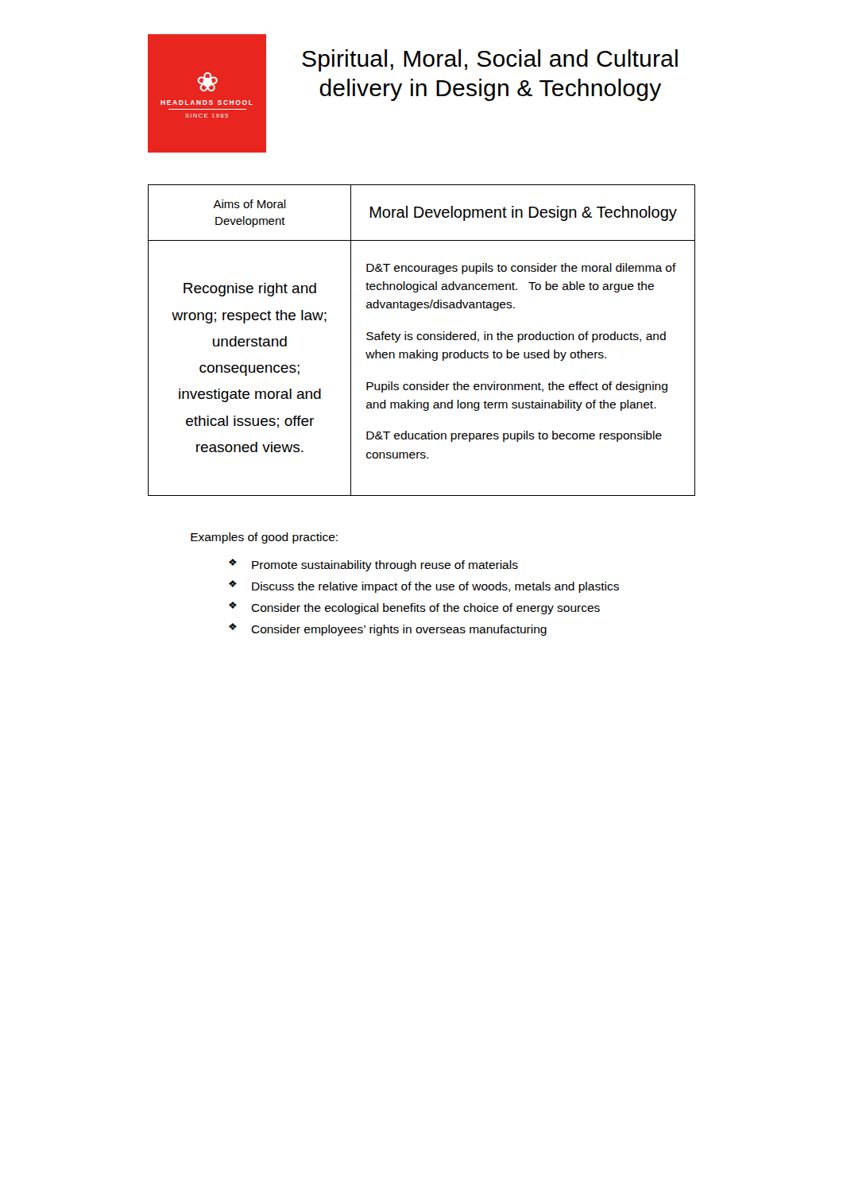❀
Headlands School
Since 1965
Spiritual, Moral, Social and Cultural delivery in Design & Technology
| Aims of Moral Development | Moral Development in Design & Technology |
| --- | --- |
| Recognise right and wrong; respect the law; understand consequences; investigate moral and ethical issues; offer reasoned views. | D&T encourages pupils to consider the moral dilemma of technological advancement. To be able to argue the advantages/disadvantages. Safety is considered, in the production of products, and when making products to be used by others. Pupils consider the environment, the effect of designing and making and long term sustainability of the planet. D&T education prepares pupils to become responsible consumers. |
Examples of good practice:
Promote sustainability through reuse of materials
Discuss the relative impact of the use of woods, metals and plastics
Consider the ecological benefits of the choice of energy sources
Consider employees’ rights in overseas manufacturing